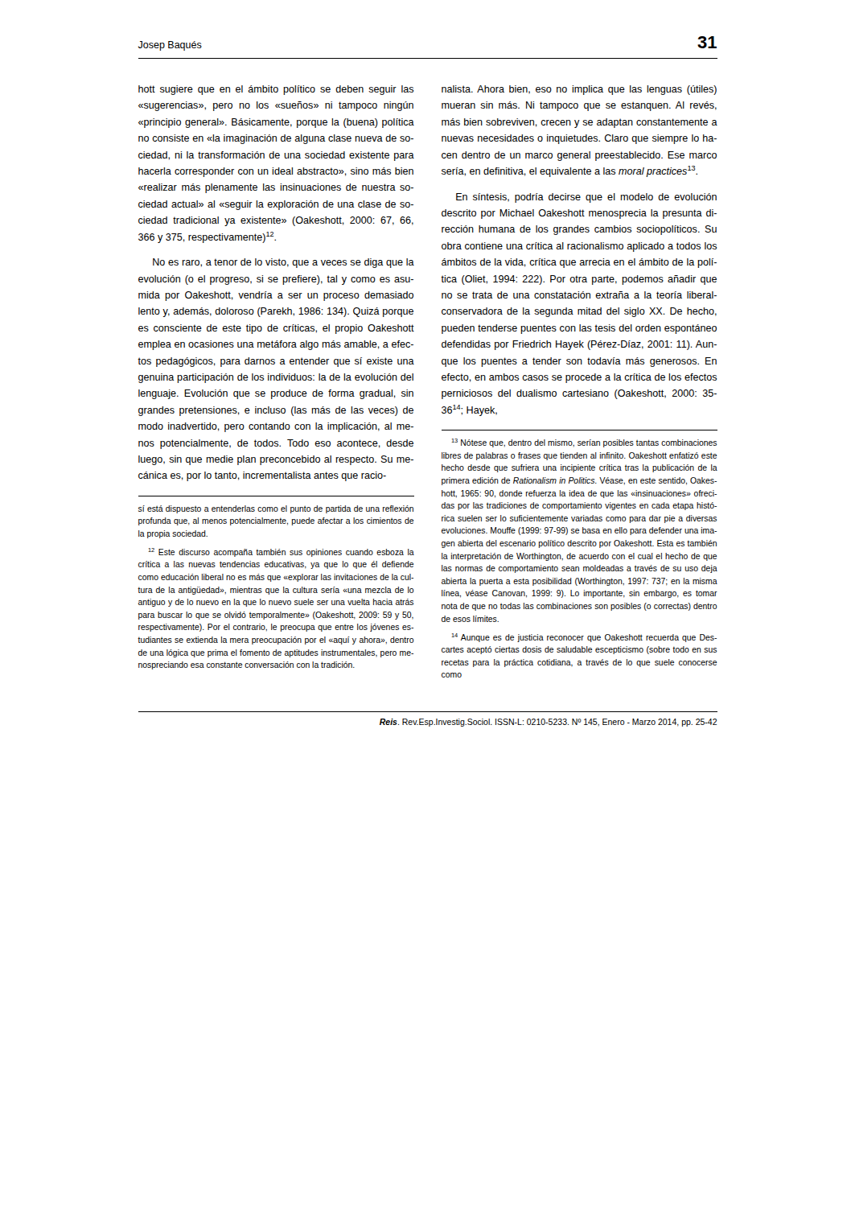Josep Baqués
31
hott sugiere que en el ámbito político se deben seguir las «sugerencias», pero no los «sueños» ni tampoco ningún «principio general». Básicamente, porque la (buena) política no consiste en «la imaginación de alguna clase nueva de sociedad, ni la transformación de una sociedad existente para hacerla corresponder con un ideal abstracto», sino más bien «realizar más plenamente las insinuaciones de nuestra sociedad actual» al «seguir la exploración de una clase de sociedad tradicional ya existente» (Oakeshott, 2000: 67, 66, 366 y 375, respectivamente)12.
No es raro, a tenor de lo visto, que a veces se diga que la evolución (o el progreso, si se prefiere), tal y como es asumida por Oakeshott, vendría a ser un proceso demasiado lento y, además, doloroso (Parekh, 1986: 134). Quizá porque es consciente de este tipo de críticas, el propio Oakeshott emplea en ocasiones una metáfora algo más amable, a efectos pedagógicos, para darnos a entender que sí existe una genuina participación de los individuos: la de la evolución del lenguaje. Evolución que se produce de forma gradual, sin grandes pretensiones, e incluso (las más de las veces) de modo inadvertido, pero contando con la implicación, al menos potencialmente, de todos. Todo eso acontece, desde luego, sin que medie plan preconcebido al respecto. Su mecánica es, por lo tanto, incrementalista antes que racio-
sí está dispuesto a entenderlas como el punto de partida de una reflexión profunda que, al menos potencialmente, puede afectar a los cimientos de la propia sociedad.
12 Este discurso acompaña también sus opiniones cuando esboza la crítica a las nuevas tendencias educativas, ya que lo que él defiende como educación liberal no es más que «explorar las invitaciones de la cultura de la antigüedad», mientras que la cultura sería «una mezcla de lo antiguo y de lo nuevo en la que lo nuevo suele ser una vuelta hacia atrás para buscar lo que se olvidó temporalmente» (Oakeshott, 2009: 59 y 50, respectivamente). Por el contrario, le preocupa que entre los jóvenes estudiantes se extienda la mera preocupación por el «aquí y ahora», dentro de una lógica que prima el fomento de aptitudes instrumentales, pero menospreciando esa constante conversación con la tradición.
nalista. Ahora bien, eso no implica que las lenguas (útiles) mueran sin más. Ni tampoco que se estanquen. Al revés, más bien sobreviven, crecen y se adaptan constantemente a nuevas necesidades o inquietudes. Claro que siempre lo hacen dentro de un marco general preestablecido. Ese marco sería, en definitiva, el equivalente a las moral practices13.
En síntesis, podría decirse que el modelo de evolución descrito por Michael Oakeshott menosprecia la presunta dirección humana de los grandes cambios sociopolíticos. Su obra contiene una crítica al racionalismo aplicado a todos los ámbitos de la vida, crítica que arrecia en el ámbito de la política (Oliet, 1994: 222). Por otra parte, podemos añadir que no se trata de una constatación extraña a la teoría liberal-conservadora de la segunda mitad del siglo XX. De hecho, pueden tenderse puentes con las tesis del orden espontáneo defendidas por Friedrich Hayek (Pérez-Díaz, 2001: 11). Aunque los puentes a tender son todavía más generosos. En efecto, en ambos casos se procede a la crítica de los efectos perniciosos del dualismo cartesiano (Oakeshott, 2000: 35-3614; Hayek,
13 Nótese que, dentro del mismo, serían posibles tantas combinaciones libres de palabras o frases que tienden al infinito. Oakeshott enfatizó este hecho desde que sufriera una incipiente crítica tras la publicación de la primera edición de Rationalism in Politics. Véase, en este sentido, Oakeshott, 1965: 90, donde refuerza la idea de que las «insinuaciones» ofrecidas por las tradiciones de comportamiento vigentes en cada etapa histórica suelen ser lo suficientemente variadas como para dar pie a diversas evoluciones. Mouffe (1999: 97-99) se basa en ello para defender una imagen abierta del escenario político descrito por Oakeshott. Esta es también la interpretación de Worthington, de acuerdo con el cual el hecho de que las normas de comportamiento sean moldeadas a través de su uso deja abierta la puerta a esta posibilidad (Worthington, 1997: 737; en la misma línea, véase Canovan, 1999: 9). Lo importante, sin embargo, es tomar nota de que no todas las combinaciones son posibles (o correctas) dentro de esos límites.
14 Aunque es de justicia reconocer que Oakeshott recuerda que Descartes aceptó ciertas dosis de saludable escepticismo (sobre todo en sus recetas para la práctica cotidiana, a través de lo que suele conocerse como
Reis. Rev.Esp.Investig.Sociol. ISSN-L: 0210-5233. Nº 145, Enero - Marzo 2014, pp. 25-42